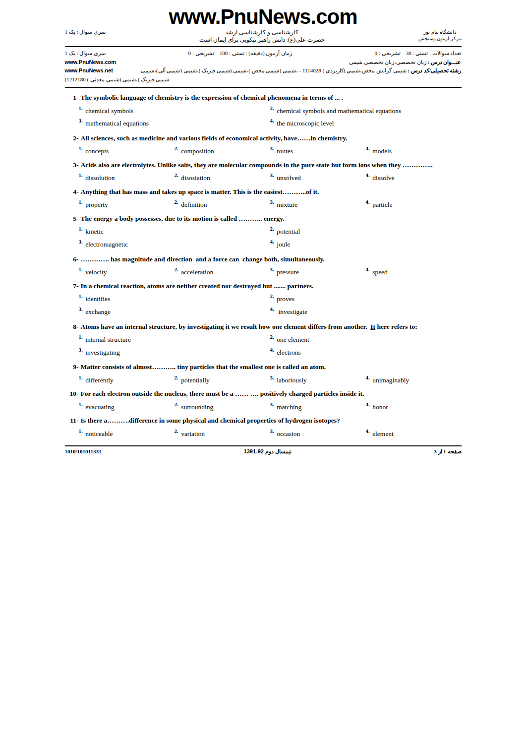www.PnuNews.com
سری سوال : یک 1
کارشناسی و کارشناسی ارشد
حضرت علی(ع): دانش راهبر نیکویی برای ایمان است
دانشگاه پیام نور
مرکز آزمون وسنجش
تعداد سوالات : تستی : 30 تشریحی : 0
زمان آزمون (دقیقه) : تستی : 100 تشریحی : 0
سری سوال : یک 1
عنـــوان درس : زبان تخصصی،زبان تخصصی شیمی
www.PnuNews.com
رشته تحصیلی/کد درس : شیمی گرایش محض،شیمی (کاربردی ) 1114028 - ،شیمی (شیمی محض )،شیمی (شیمی فیزیک )،شیمی (شیمی آلی)،شیمی
www.PnuNews.net
شیمی فیزیک )،شیمی (شیمی معدنی ) 1212180)
1-The symbolic language of chemistry is the expression of chemical phenomena in terms of ... .
1. chemical symbols
2. chemical symbols and mathematical equations
3. mathematical equations
4. the microscopic level
2-All sciences, such as medicine and various fields of economical activity, have……in chemistry.
1. concepts
2. composition
3. routes
4. models
3-Acids also are electrolytes. Unlike salts, they are molecular compounds in the pure state but form ions when they …………..
1. dissolution
2. disosiation
3. unsolved
4. dissolve
4-Anything that has mass and takes up space is matter. This is the easiest………..of it.
1. property
2. definition
3. mixture
4. particle
5-The energy a body possesses, due to its motion is called ……….. energy.
1. kinetic
2. potential
3. electromagnetic
4. joule
6-…………. has magnitude and direction and a force can change both, simultaneously.
1. velocity
2. acceleration
3. pressure
4. speed
7-In a chemical reaction, atoms are neither created nor destroyed but ....... partners.
1. identifies
2. proves
3. exchange
4. investigate
8-Atoms have an internal structure, by investigating it we result how one element differs from another. It here refers to:
1. internal structure
2. one element
3. investigating
4. electrons
9-Matter consists of almost……….. tiny particles that the smallest one is called an atom.
1. differently
2. potentially
3. laboriously
4. unimaginably
10-For each electron outside the nucleus, there must be a …… …. positively charged particles inside it.
1. evacuating
2. surrounding
3. matching
4. honor
11-Is there a……….difference in some physical and chemical properties of hydrogen isotopes?
1. noticeable
2. variation
3. occasion
4. element
صفحه 1 از 3
نیمسال دوم 92-1391
1010/101011331